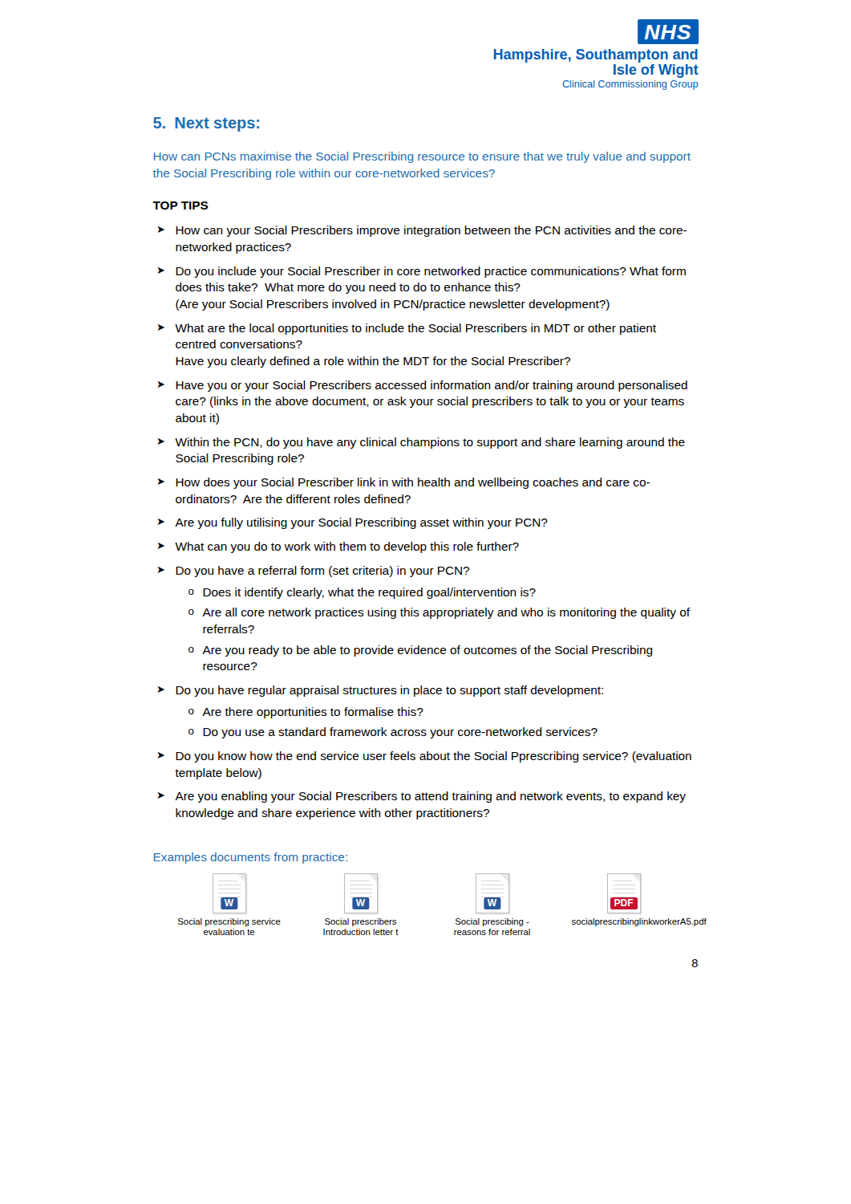NHS Hampshire, Southampton and
Isle of Wight Clinical Commissioning Group
5. Next steps:
How can PCNs maximise the Social Prescribing resource to ensure that we truly value and support the Social Prescribing role within our core-networked services?
TOP TIPS
How can your Social Prescribers improve integration between the PCN activities and the core-networked practices?
Do you include your Social Prescriber in core networked practice communications? What form does this take? What more do you need to do to enhance this?
(Are your Social Prescribers involved in PCN/practice newsletter development?)
What are the local opportunities to include the Social Prescribers in MDT or other patient centred conversations?
Have you clearly defined a role within the MDT for the Social Prescriber?
Have you or your Social Prescribers accessed information and/or training around personalised care? (links in the above document, or ask your social prescribers to talk to you or your teams about it)
Within the PCN, do you have any clinical champions to support and share learning around the Social Prescribing role?
How does your Social Prescriber link in with health and wellbeing coaches and care co-ordinators? Are the different roles defined?
Are you fully utilising your Social Prescribing asset within your PCN?
What can you do to work with them to develop this role further?
Do you have a referral form (set criteria) in your PCN?
Does it identify clearly, what the required goal/intervention is?
Are all core network practices using this appropriately and who is monitoring the quality of referrals?
Are you ready to be able to provide evidence of outcomes of the Social Prescribing resource?
Do you have regular appraisal structures in place to support staff development:
Are there opportunities to formalise this?
Do you use a standard framework across your core-networked services?
Do you know how the end service user feels about the Social Pprescribing service? (evaluation template below)
Are you enabling your Social Prescribers to attend training and network events, to expand key knowledge and share experience with other practitioners?
Examples documents from practice:
W
Social prescribing service evaluation te
W
Social prescribers Introduction letter t
W
Social prescibing - reasons for referral
PDF
socialprescribinglinkworkerA5.pdf
8